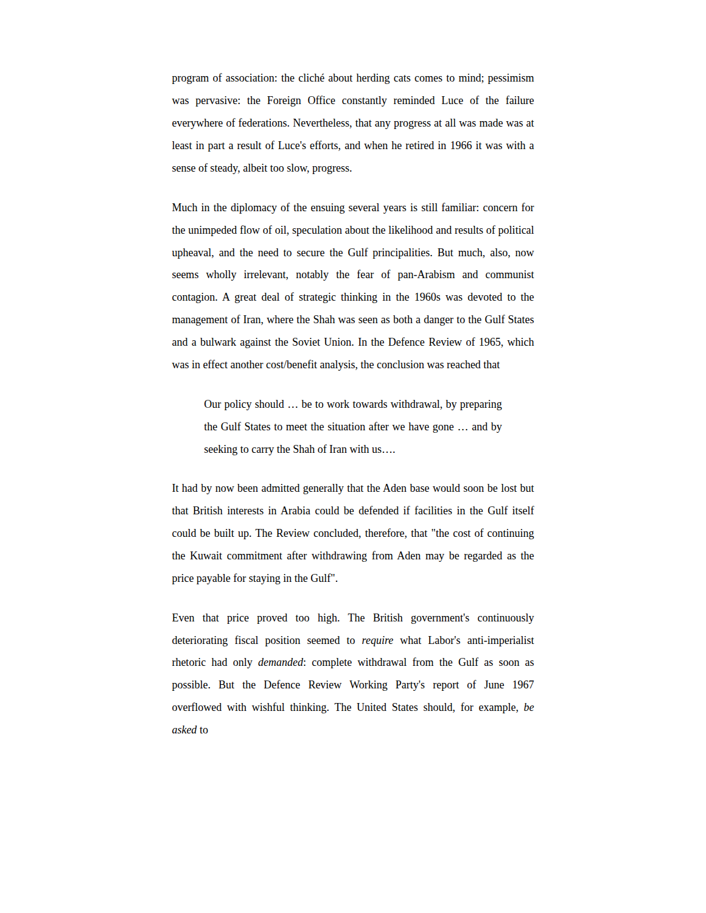program of association: the cliché about herding cats comes to mind; pessimism was pervasive: the Foreign Office constantly reminded Luce of the failure everywhere of federations. Nevertheless, that any progress at all was made was at least in part a result of Luce's efforts, and when he retired in 1966 it was with a sense of steady, albeit too slow, progress.
Much in the diplomacy of the ensuing several years is still familiar: concern for the unimpeded flow of oil, speculation about the likelihood and results of political upheaval, and the need to secure the Gulf principalities. But much, also, now seems wholly irrelevant, notably the fear of pan-Arabism and communist contagion. A great deal of strategic thinking in the 1960s was devoted to the management of Iran, where the Shah was seen as both a danger to the Gulf States and a bulwark against the Soviet Union. In the Defence Review of 1965, which was in effect another cost/benefit analysis, the conclusion was reached that
Our policy should … be to work towards withdrawal, by preparing the Gulf States to meet the situation after we have gone … and by seeking to carry the Shah of Iran with us….
It had by now been admitted generally that the Aden base would soon be lost but that British interests in Arabia could be defended if facilities in the Gulf itself could be built up. The Review concluded, therefore, that "the cost of continuing the Kuwait commitment after withdrawing from Aden may be regarded as the price payable for staying in the Gulf".
Even that price proved too high. The British government's continuously deteriorating fiscal position seemed to require what Labor's anti-imperialist rhetoric had only demanded: complete withdrawal from the Gulf as soon as possible. But the Defence Review Working Party's report of June 1967 overflowed with wishful thinking. The United States should, for example, be asked to